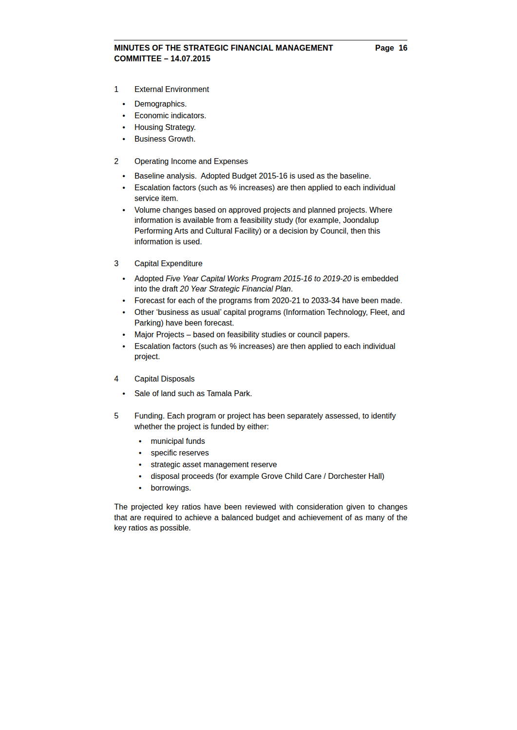Minutes of the Strategic Financial Management Committee – 14.07.2015
Page 16
1
External Environment
•Demographics.
•Economic indicators.
•Housing Strategy.
•Business Growth.
2
Operating Income and Expenses
•Baseline analysis. Adopted Budget 2015-16 is used as the baseline.
•Escalation factors (such as % increases) are then applied to each individual service item.
•Volume changes based on approved projects and planned projects. Where information is available from a feasibility study (for example, Joondalup Performing Arts and Cultural Facility) or a decision by Council, then this information is used.
3
Capital Expenditure
•Adopted Five Year Capital Works Program 2015-16 to 2019-20 is embedded into the draft 20 Year Strategic Financial Plan.
•Forecast for each of the programs from 2020-21 to 2033-34 have been made.
•Other ‘business as usual’ capital programs (Information Technology, Fleet, and Parking) have been forecast.
•Major Projects – based on feasibility studies or council papers.
•Escalation factors (such as % increases) are then applied to each individual project.
4
Capital Disposals
•Sale of land such as Tamala Park.
5
Funding. Each program or project has been separately assessed, to identify whether the project is funded by either:
•municipal funds
•specific reserves
•strategic asset management reserve
•disposal proceeds (for example Grove Child Care / Dorchester Hall)
•borrowings.
The projected key ratios have been reviewed with consideration given to changes that are required to achieve a balanced budget and achievement of as many of the key ratios as possible.